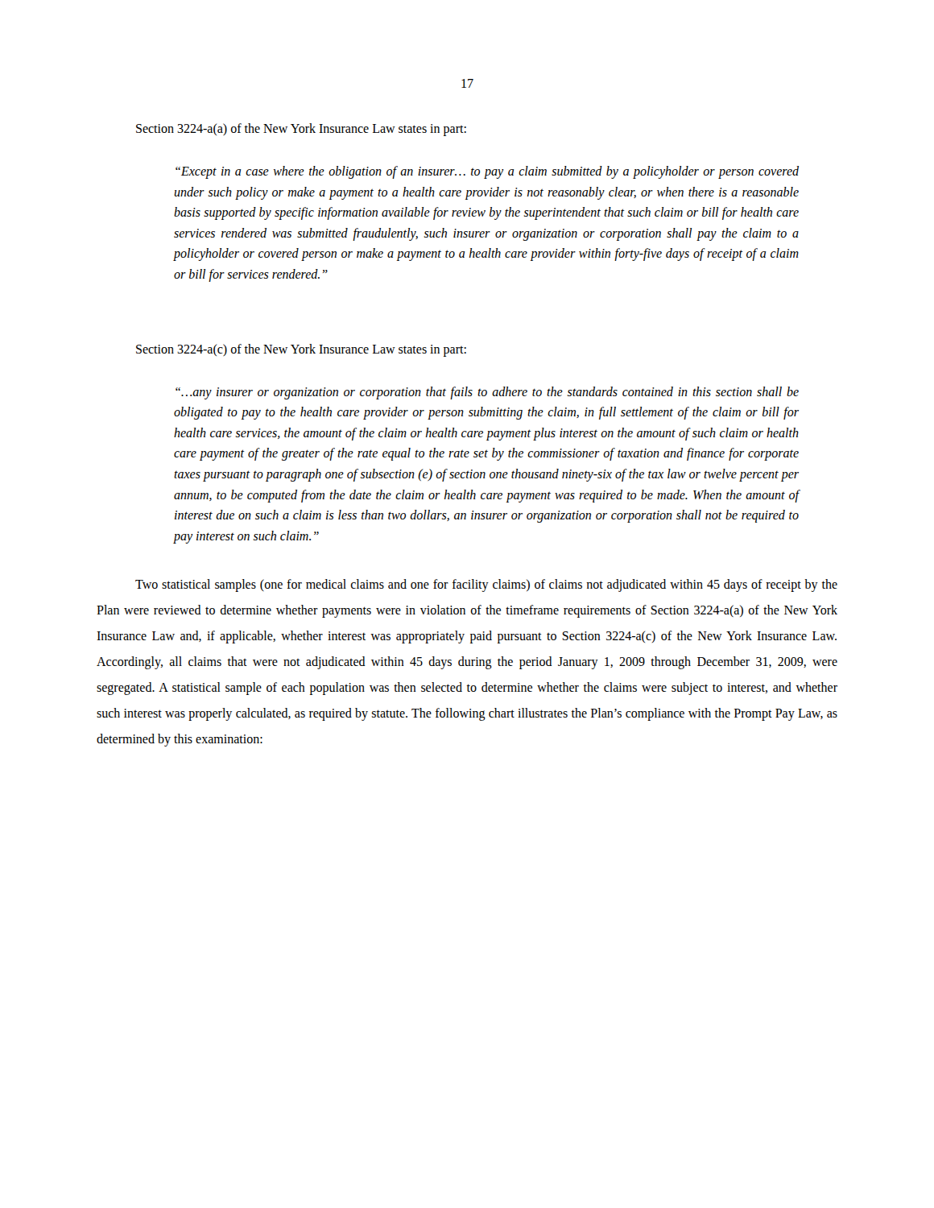17
Section 3224-a(a) of the New York Insurance Law states in part:
“Except in a case where the obligation of an insurer… to pay a claim submitted by a policyholder or person covered under such policy or make a payment to a health care provider is not reasonably clear, or when there is a reasonable basis supported by specific information available for review by the superintendent that such claim or bill for health care services rendered was submitted fraudulently, such insurer or organization or corporation shall pay the claim to a policyholder or covered person or make a payment to a health care provider within forty-five days of receipt of a claim or bill for services rendered.”
Section 3224-a(c) of the New York Insurance Law states in part:
“…any insurer or organization or corporation that fails to adhere to the standards contained in this section shall be obligated to pay to the health care provider or person submitting the claim, in full settlement of the claim or bill for health care services, the amount of the claim or health care payment plus interest on the amount of such claim or health care payment of the greater of the rate equal to the rate set by the commissioner of taxation and finance for corporate taxes pursuant to paragraph one of subsection (e) of section one thousand ninety-six of the tax law or twelve percent per annum, to be computed from the date the claim or health care payment was required to be made. When the amount of interest due on such a claim is less than two dollars, an insurer or organization or corporation shall not be required to pay interest on such claim.”
Two statistical samples (one for medical claims and one for facility claims) of claims not adjudicated within 45 days of receipt by the Plan were reviewed to determine whether payments were in violation of the timeframe requirements of Section 3224-a(a) of the New York Insurance Law and, if applicable, whether interest was appropriately paid pursuant to Section 3224-a(c) of the New York Insurance Law. Accordingly, all claims that were not adjudicated within 45 days during the period January 1, 2009 through December 31, 2009, were segregated. A statistical sample of each population was then selected to determine whether the claims were subject to interest, and whether such interest was properly calculated, as required by statute. The following chart illustrates the Plan’s compliance with the Prompt Pay Law, as determined by this examination: